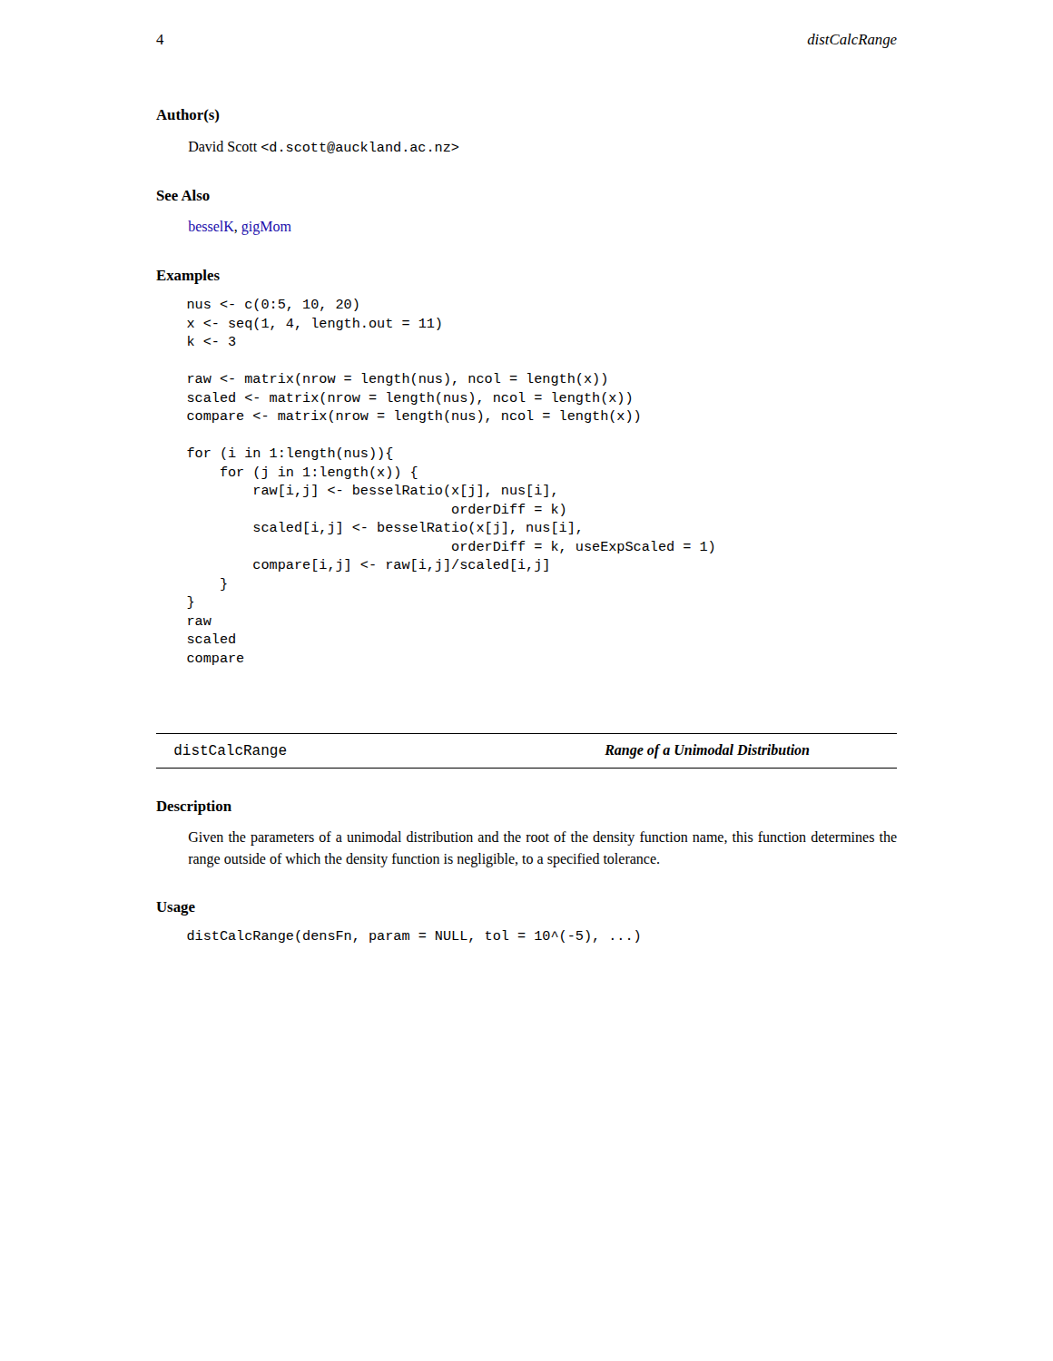4 distCalcRange
Author(s)
David Scott <d.scott@auckland.ac.nz>
See Also
besselK, gigMom
Examples
nus <- c(0:5, 10, 20)
x <- seq(1, 4, length.out = 11)
k <- 3

raw <- matrix(nrow = length(nus), ncol = length(x))
scaled <- matrix(nrow = length(nus), ncol = length(x))
compare <- matrix(nrow = length(nus), ncol = length(x))

for (i in 1:length(nus)){
    for (j in 1:length(x)) {
        raw[i,j] <- besselRatio(x[j], nus[i],
                                orderDiff = k)
        scaled[i,j] <- besselRatio(x[j], nus[i],
                                orderDiff = k, useExpScaled = 1)
        compare[i,j] <- raw[i,j]/scaled[i,j]
    }
}
raw
scaled
compare
distCalcRange Range of a Unimodal Distribution
Description
Given the parameters of a unimodal distribution and the root of the density function name, this function determines the range outside of which the density function is negligible, to a specified tolerance.
Usage
distCalcRange(densFn, param = NULL, tol = 10^(-5), ...)